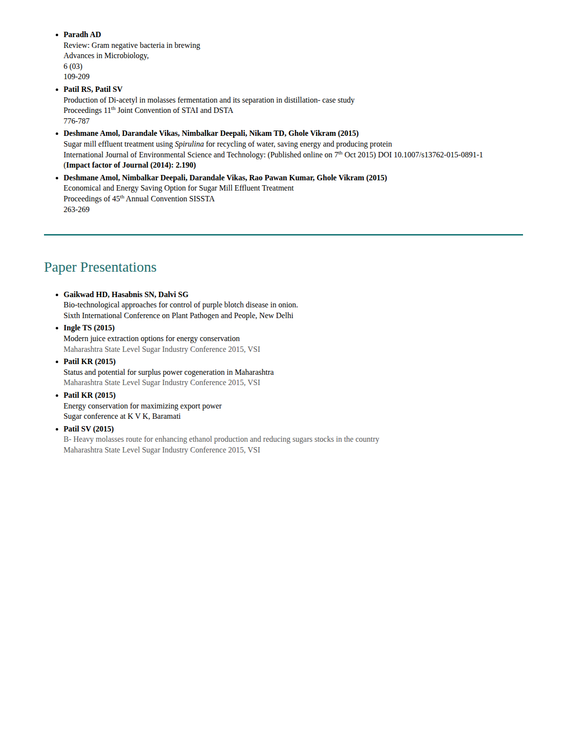Paradh AD Review: Gram negative bacteria in brewing Advances in Microbiology, 6 (03) 109-209
Patil RS, Patil SV Production of Di-acetyl in molasses fermentation and its separation in distillation- case study Proceedings 11th Joint Convention of STAI and DSTA 776-787
Deshmane Amol, Darandale Vikas, Nimbalkar Deepali, Nikam TD, Ghole Vikram (2015) Sugar mill effluent treatment using Spirulina for recycling of water, saving energy and producing protein International Journal of Environmental Science and Technology: (Published online on 7th Oct 2015) DOI 10.1007/s13762-015-0891-1 (Impact factor of Journal (2014): 2.190)
Deshmane Amol, Nimbalkar Deepali, Darandale Vikas, Rao Pawan Kumar, Ghole Vikram (2015) Economical and Energy Saving Option for Sugar Mill Effluent Treatment Proceedings of 45th Annual Convention SISSTA 263-269
Paper Presentations
Gaikwad HD, Hasabnis SN, Dalvi SG Bio-technological approaches for control of purple blotch disease in onion. Sixth International Conference on Plant Pathogen and People, New Delhi
Ingle TS (2015) Modern juice extraction options for energy conservation Maharashtra State Level Sugar Industry Conference 2015, VSI
Patil KR (2015) Status and potential for surplus power cogeneration in Maharashtra Maharashtra State Level Sugar Industry Conference 2015, VSI
Patil KR (2015) Energy conservation for maximizing export power Sugar conference at K V K, Baramati
Patil SV (2015) B- Heavy molasses route for enhancing ethanol production and reducing sugars stocks in the country Maharashtra State Level Sugar Industry Conference 2015, VSI